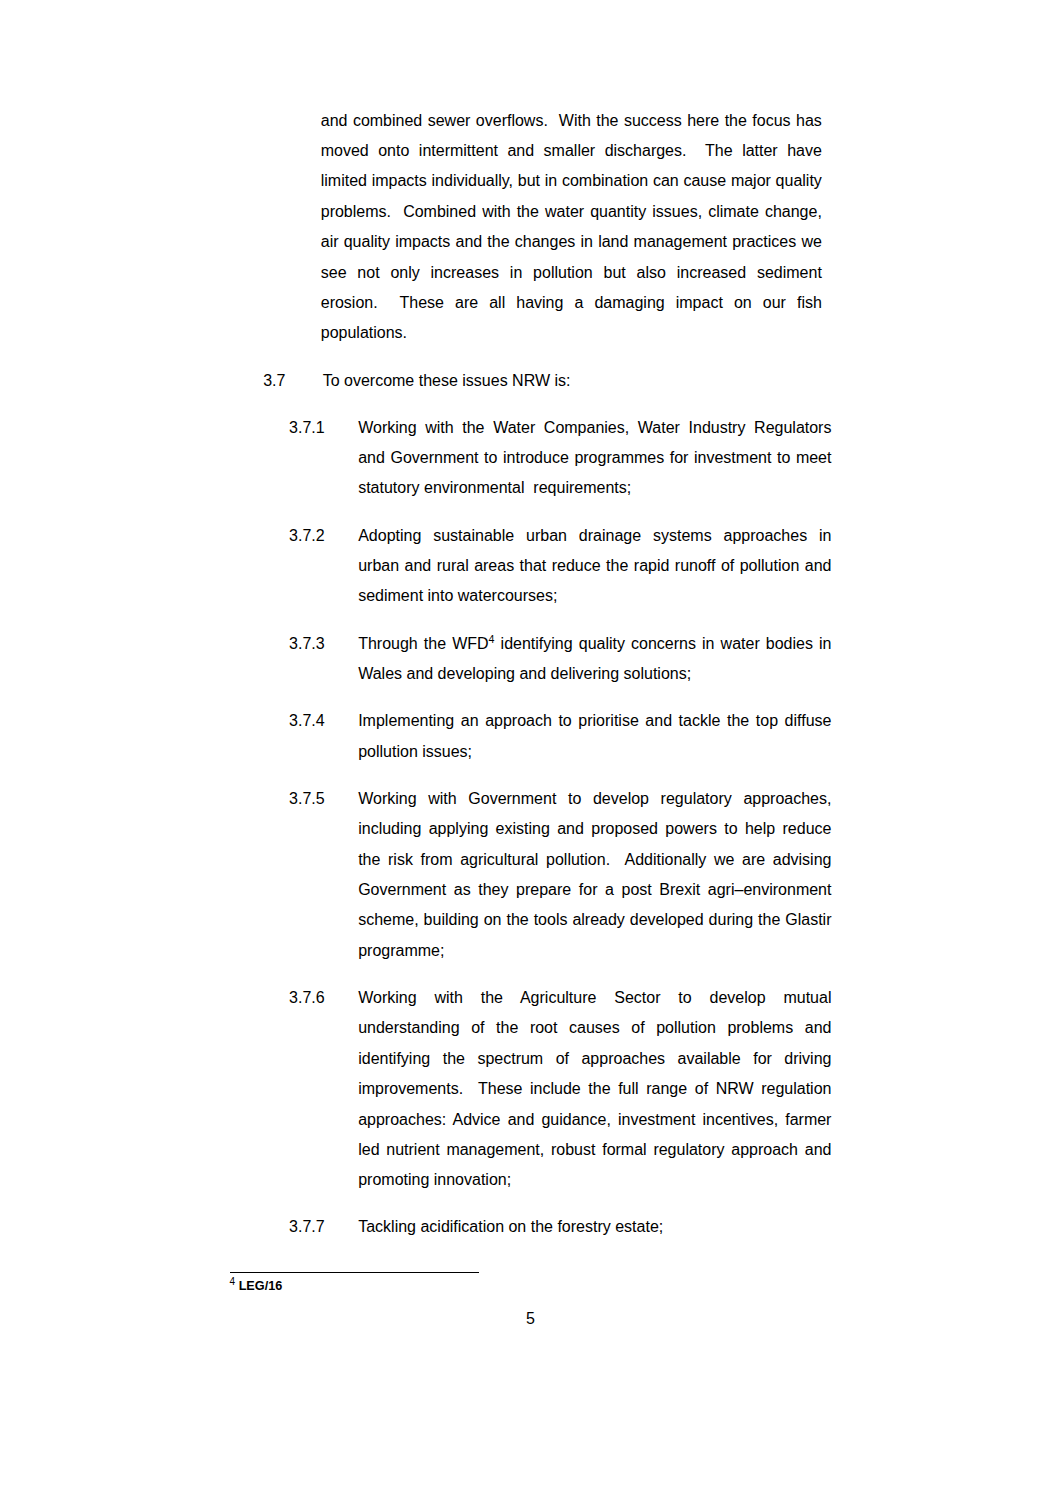and combined sewer overflows. With the success here the focus has moved onto intermittent and smaller discharges. The latter have limited impacts individually, but in combination can cause major quality problems. Combined with the water quantity issues, climate change, air quality impacts and the changes in land management practices we see not only increases in pollution but also increased sediment erosion. These are all having a damaging impact on our fish populations.
3.7
To overcome these issues NRW is:
3.7.1
Working with the Water Companies, Water Industry Regulators and Government to introduce programmes for investment to meet statutory environmental requirements;
3.7.2
Adopting sustainable urban drainage systems approaches in urban and rural areas that reduce the rapid runoff of pollution and sediment into watercourses;
3.7.3
Through the WFD4 identifying quality concerns in water bodies in Wales and developing and delivering solutions;
3.7.4
Implementing an approach to prioritise and tackle the top diffuse pollution issues;
3.7.5
Working with Government to develop regulatory approaches, including applying existing and proposed powers to help reduce the risk from agricultural pollution. Additionally we are advising Government as they prepare for a post Brexit agri–environment scheme, building on the tools already developed during the Glastir programme;
3.7.6
Working with the Agriculture Sector to develop mutual understanding of the root causes of pollution problems and identifying the spectrum of approaches available for driving improvements. These include the full range of NRW regulation approaches: Advice and guidance, investment incentives, farmer led nutrient management, robust formal regulatory approach and promoting innovation;
3.7.7
Tackling acidification on the forestry estate;
4 LEG/16
5